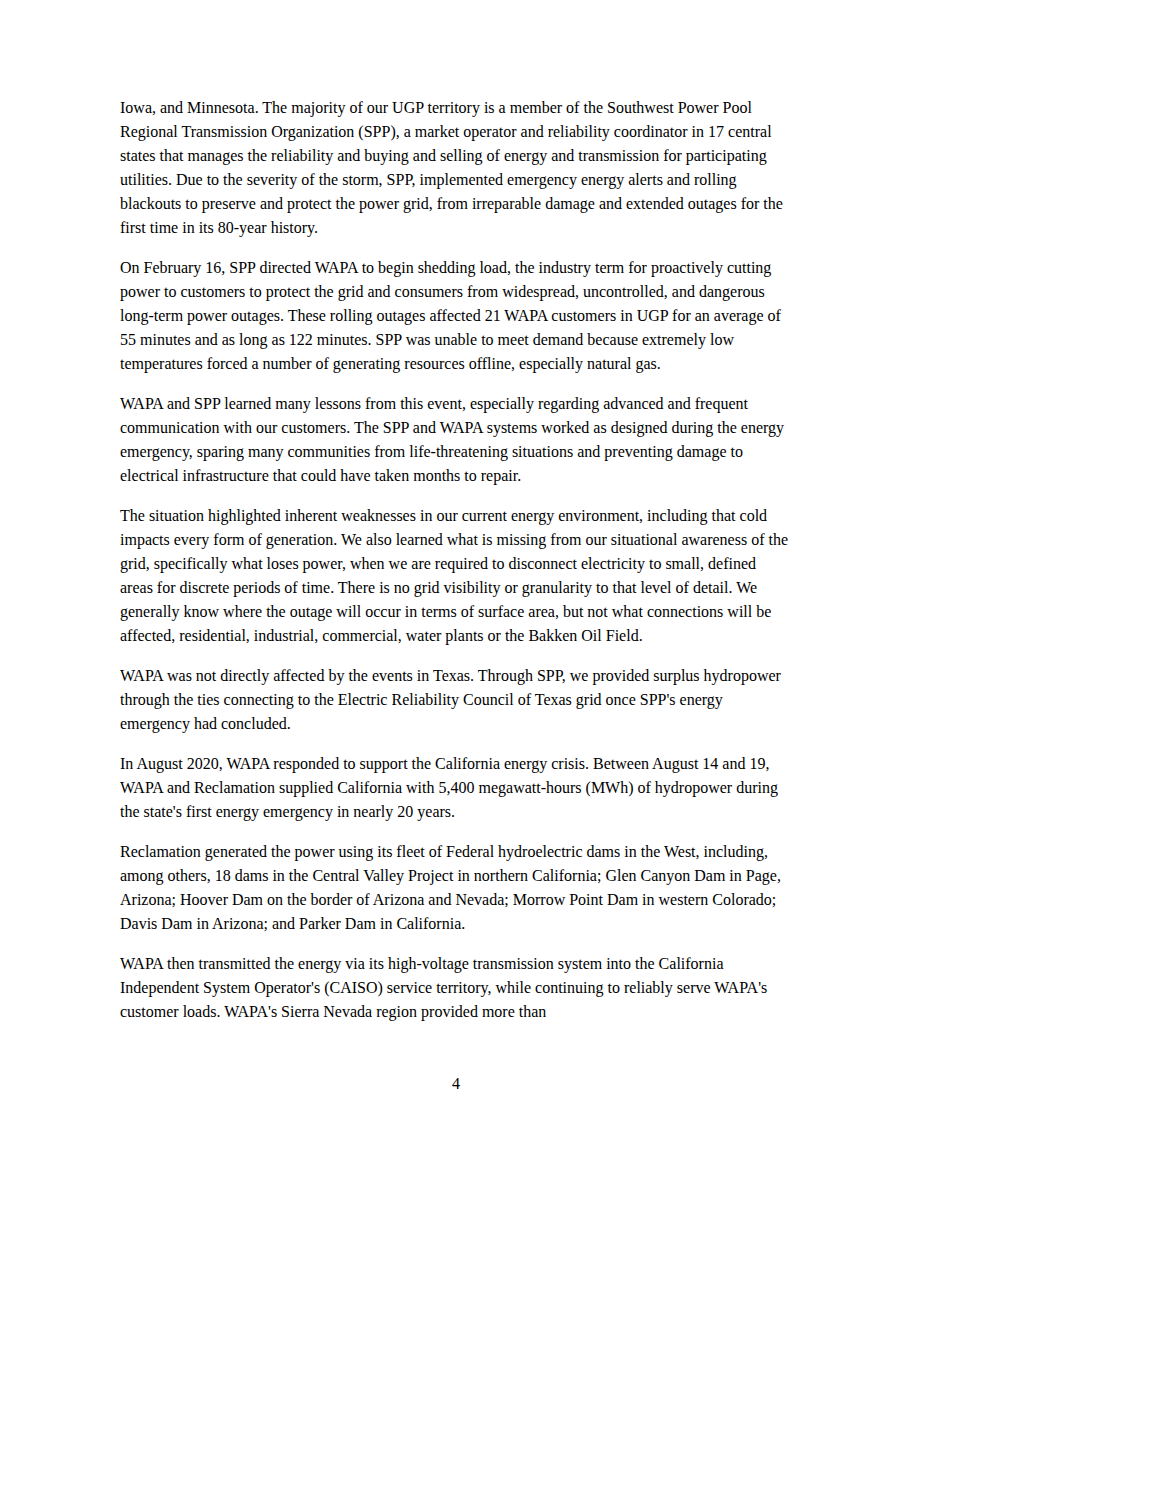Iowa, and Minnesota. The majority of our UGP territory is a member of the Southwest Power Pool Regional Transmission Organization (SPP), a market operator and reliability coordinator in 17 central states that manages the reliability and buying and selling of energy and transmission for participating utilities. Due to the severity of the storm, SPP, implemented emergency energy alerts and rolling blackouts to preserve and protect the power grid, from irreparable damage and extended outages for the first time in its 80-year history.
On February 16, SPP directed WAPA to begin shedding load, the industry term for proactively cutting power to customers to protect the grid and consumers from widespread, uncontrolled, and dangerous long-term power outages. These rolling outages affected 21 WAPA customers in UGP for an average of 55 minutes and as long as 122 minutes. SPP was unable to meet demand because extremely low temperatures forced a number of generating resources offline, especially natural gas.
WAPA and SPP learned many lessons from this event, especially regarding advanced and frequent communication with our customers. The SPP and WAPA systems worked as designed during the energy emergency, sparing many communities from life-threatening situations and preventing damage to electrical infrastructure that could have taken months to repair.
The situation highlighted inherent weaknesses in our current energy environment, including that cold impacts every form of generation. We also learned what is missing from our situational awareness of the grid, specifically what loses power, when we are required to disconnect electricity to small, defined areas for discrete periods of time. There is no grid visibility or granularity to that level of detail. We generally know where the outage will occur in terms of surface area, but not what connections will be affected, residential, industrial, commercial, water plants or the Bakken Oil Field.
WAPA was not directly affected by the events in Texas. Through SPP, we provided surplus hydropower through the ties connecting to the Electric Reliability Council of Texas grid once SPP's energy emergency had concluded.
In August 2020, WAPA responded to support the California energy crisis. Between August 14 and 19, WAPA and Reclamation supplied California with 5,400 megawatt-hours (MWh) of hydropower during the state's first energy emergency in nearly 20 years.
Reclamation generated the power using its fleet of Federal hydroelectric dams in the West, including, among others, 18 dams in the Central Valley Project in northern California; Glen Canyon Dam in Page, Arizona; Hoover Dam on the border of Arizona and Nevada; Morrow Point Dam in western Colorado; Davis Dam in Arizona; and Parker Dam in California.
WAPA then transmitted the energy via its high-voltage transmission system into the California Independent System Operator's (CAISO) service territory, while continuing to reliably serve WAPA's customer loads. WAPA's Sierra Nevada region provided more than
4